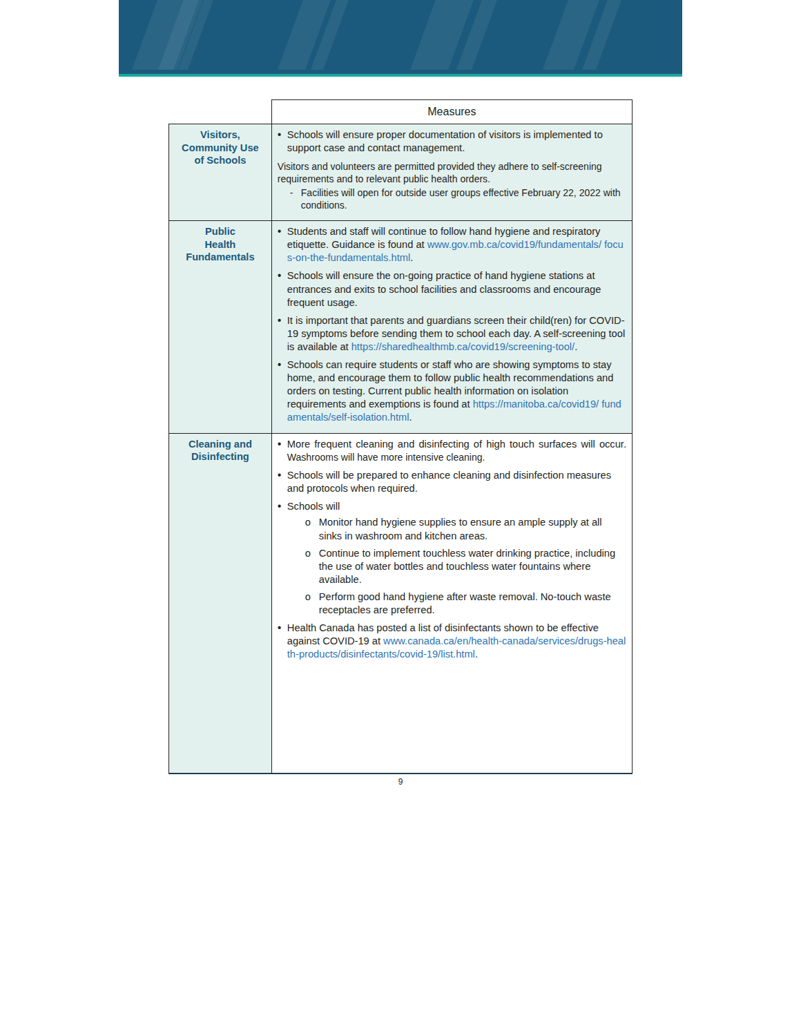| | Measures |
| --- | --- |
| Visitors, Community Use of Schools | Schools will ensure proper documentation of visitors is implemented to support case and contact management. Visitors and volunteers are permitted provided they adhere to self-screening requirements and to relevant public health orders. Facilities will open for outside user groups effective February 22, 2022 with conditions. |
| Public Health Fundamentals | Students and staff will continue to follow hand hygiene and respiratory etiquette. Guidance is found at www.gov.mb.ca/covid19/fundamentals/ focus-on-the-fundamentals.html . Schools will ensure the on-going practice of hand hygiene stations at entrances and exits to school facilities and classrooms and encourage frequent usage. It is important that parents and guardians screen their child(ren) for COVID-19 symptoms before sending them to school each day. A self-screening tool is available at https://sharedhealthmb.ca/covid19/screening-tool/ . Schools can require students or staff who are showing symptoms to stay home, and encourage them to follow public health recommendations and orders on testing. Current public health information on isolation requirements and exemptions is found at https://manitoba.ca/covid19/ fundamentals/self-isolation.html . |
| Cleaning and Disinfecting | More frequent cleaning and disinfecting of high touch surfaces will occur. Washrooms will have more intensive cleaning. Schools will be prepared to enhance cleaning and disinfection measures and protocols when required. Schools will Monitor hand hygiene supplies to ensure an ample supply at all sinks in washroom and kitchen areas. Continue to implement touchless water drinking practice, including the use of water bottles and touchless water fountains where available. Perform good hand hygiene after waste removal. No-touch waste receptacles are preferred. Health Canada has posted a list of disinfectants shown to be effective against COVID-19 at www.canada.ca/en/health-canada/services/drugs-health-products/disinfectants/covid-19/list.html . |
9